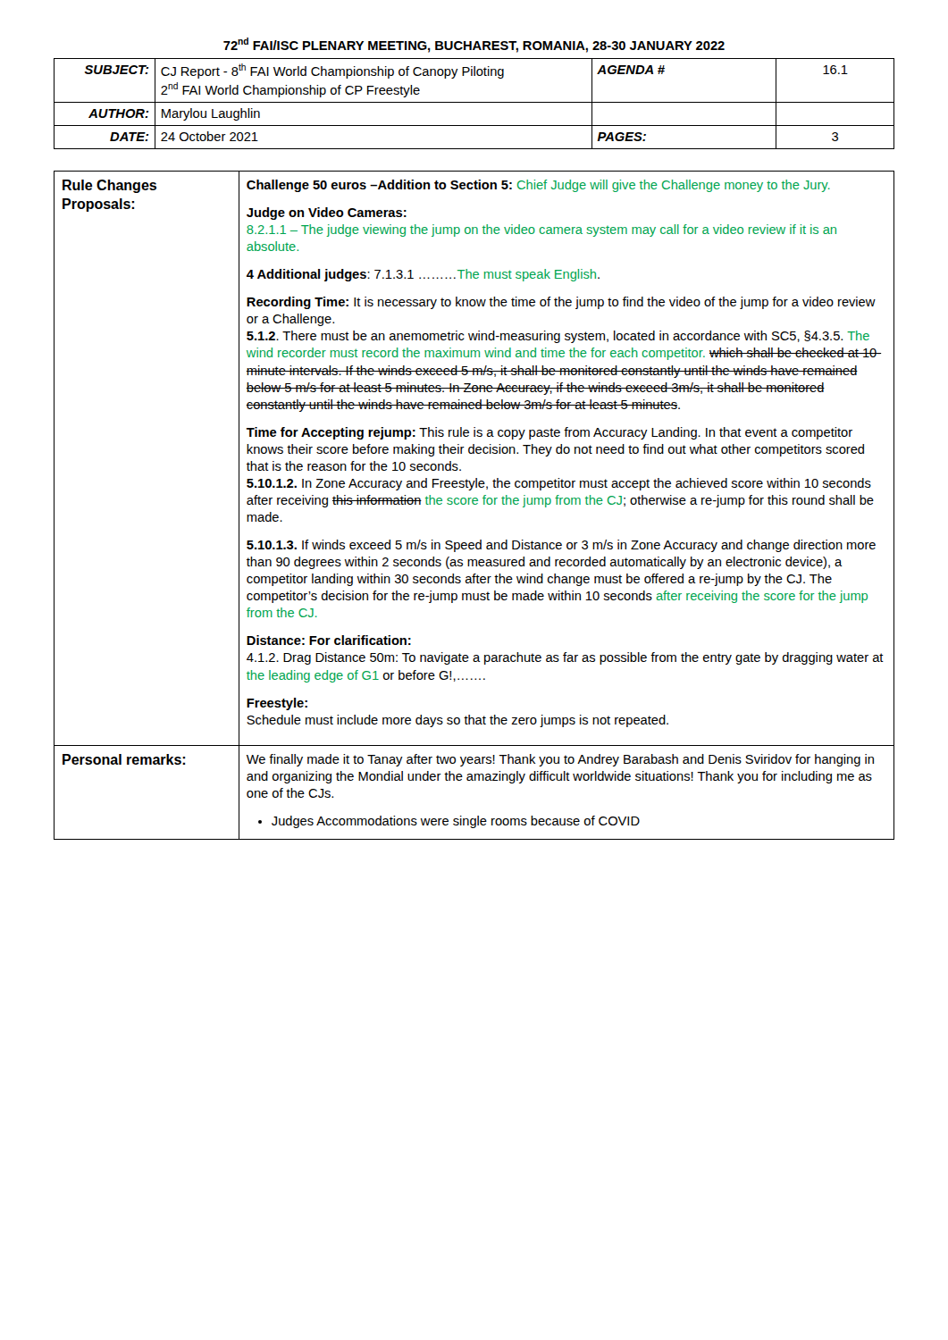72nd FAI/ISC PLENARY MEETING, BUCHAREST, ROMANIA, 28-30 JANUARY 2022
| SUBJECT: | CJ Report - 8 th FAI World Championship of Canopy Piloting 2 nd FAI World Championship of CP Freestyle | AGENDA # | 16.1 |
| AUTHOR: | Marylou Laughlin | | |
| DATE: | 24 October 2021 | PAGES: | 3 |
| Rule Changes Proposals: | Challenge 50 euros –Addition to Section 5: Chief Judge will give the Challenge money to the Jury. Judge on Video Cameras: 8.2.1.1 – The judge viewing the jump on the video camera system may call for a video review if it is an absolute. 4 Additional judges : 7.1.3.1 ……… The must speak English . Recording Time: It is necessary to know the time of the jump to find the video of the jump for a video review or a Challenge. 5.1.2 . There must be an anemometric wind-measuring system, located in accordance with SC5, §4.3.5. The wind recorder must record the maximum wind and time the for each competitor. which shall be checked at 10-minute intervals. If the winds exceed 5 m/s, it shall be monitored constantly until the winds have remained below 5 m/s for at least 5 minutes. In Zone Accuracy, if the winds exceed 3m/s, it shall be monitored constantly until the winds have remained below 3m/s for at least 5 minutes . Time for Accepting rejump: This rule is a copy paste from Accuracy Landing. In that event a competitor knows their score before making their decision. They do not need to find out what other competitors scored that is the reason for the 10 seconds. 5.10.1.2. In Zone Accuracy and Freestyle, the competitor must accept the achieved score within 10 seconds after receiving this information the score for the jump from the CJ ; otherwise a re-jump for this round shall be made. 5.10.1.3. If winds exceed 5 m/s in Speed and Distance or 3 m/s in Zone Accuracy and change direction more than 90 degrees within 2 seconds (as measured and recorded automatically by an electronic device), a competitor landing within 30 seconds after the wind change must be offered a re-jump by the CJ. The competitor’s decision for the re-jump must be made within 10 seconds after receiving the score for the jump from the CJ. Distance: For clarification: 4.1.2. Drag Distance 50m: To navigate a parachute as far as possible from the entry gate by dragging water at the leading edge of G1 or before G!,……. Freestyle: Schedule must include more days so that the zero jumps is not repeated. |
| Personal remarks: | We finally made it to Tanay after two years! Thank you to Andrey Barabash and Denis Sviridov for hanging in and organizing the Mondial under the amazingly difficult worldwide situations! Thank you for including me as one of the CJs. Judges Accommodations were single rooms because of COVID |